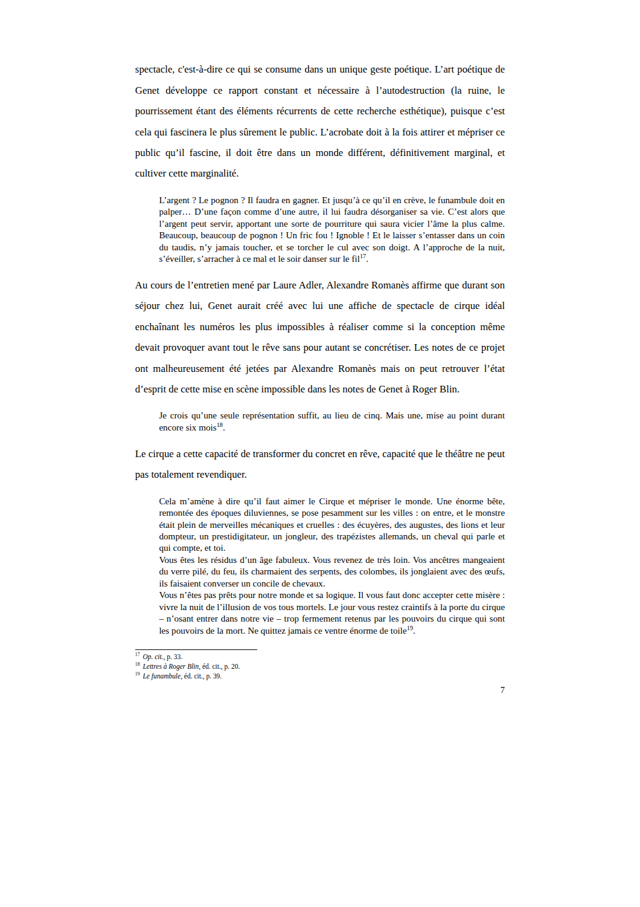spectacle, c'est-à-dire ce qui se consume dans un unique geste poétique. L’art poétique de Genet développe ce rapport constant et nécessaire à l’autodestruction (la ruine, le pourrissement étant des éléments récurrents de cette recherche esthétique), puisque c’est cela qui fascinera le plus sûrement le public. L’acrobate doit à la fois attirer et mépriser ce public qu’il fascine, il doit être dans un monde différent, définitivement marginal, et cultiver cette marginalité.
L’argent ? Le pognon ? Il faudra en gagner. Et jusqu’à ce qu’il en crève, le funambule doit en palper… D’une façon comme d’une autre, il lui faudra désorganiser sa vie. C’est alors que l’argent peut servir, apportant une sorte de pourriture qui saura vicier l’âme la plus calme. Beaucoup, beaucoup de pognon ! Un fric fou ! Ignoble ! Et le laisser s’entasser dans un coin du taudis, n’y jamais toucher, et se torcher le cul avec son doigt. A l’approche de la nuit, s’éveiller, s’arracher à ce mal et le soir danser sur le fil17.
Au cours de l’entretien mené par Laure Adler, Alexandre Romanès affirme que durant son séjour chez lui, Genet aurait créé avec lui une affiche de spectacle de cirque idéal enchaînant les numéros les plus impossibles à réaliser comme si la conception même devait provoquer avant tout le rêve sans pour autant se concrétiser. Les notes de ce projet ont malheureusement été jetées par Alexandre Romanès mais on peut retrouver l’état d’esprit de cette mise en scène impossible dans les notes de Genet à Roger Blin.
Je crois qu’une seule représentation suffit, au lieu de cinq. Mais une, mise au point durant encore six mois18.
Le cirque a cette capacité de transformer du concret en rêve, capacité que le théâtre ne peut pas totalement revendiquer.
Cela m’amène à dire qu’il faut aimer le Cirque et mépriser le monde. Une énorme bête, remontée des époques diluviennes, se pose pesamment sur les villes : on entre, et le monstre était plein de merveilles mécaniques et cruelles : des écuyères, des augustes, des lions et leur dompteur, un prestidigitateur, un jongleur, des trapézistes allemands, un cheval qui parle et qui compte, et toi.
Vous êtes les résidus d’un âge fabuleux. Vous revenez de très loin. Vos ancêtres mangeaient du verre pilé, du feu, ils charmaient des serpents, des colombes, ils jonglaient avec des œufs, ils faisaient converser un concile de chevaux.
Vous n’êtes pas prêts pour notre monde et sa logique. Il vous faut donc accepter cette misère : vivre la nuit de l’illusion de vos tous mortels. Le jour vous restez craintifs à la porte du cirque – n’osant entrer dans notre vie – trop fermement retenus par les pouvoirs du cirque qui sont les pouvoirs de la mort. Ne quittez jamais ce ventre énorme de toile19.
17 Op. cit., p. 33.
18 Lettres à Roger Blin, éd. cit., p. 20.
19 Le funambule, éd. cit., p. 39.
7